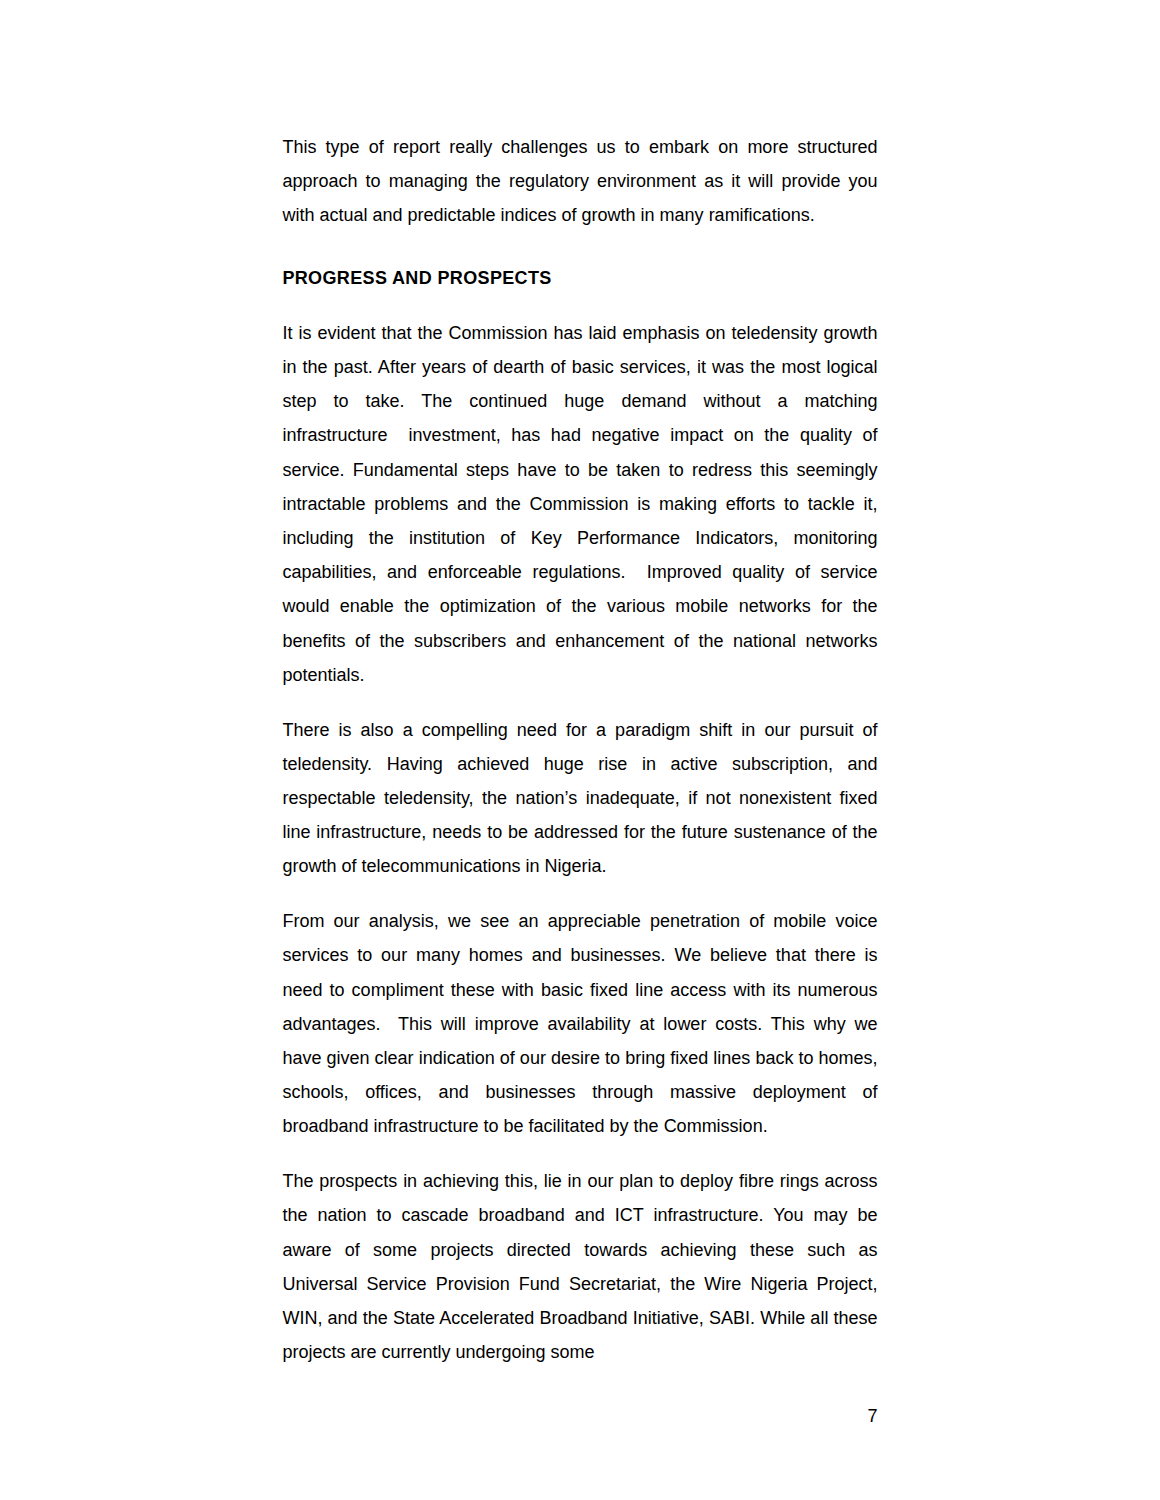This type of report really challenges us to embark on more structured approach to managing the regulatory environment as it will provide you with actual and predictable indices of growth in many ramifications.
PROGRESS AND PROSPECTS
It is evident that the Commission has laid emphasis on teledensity growth in the past. After years of dearth of basic services, it was the most logical step to take. The continued huge demand without a matching infrastructure investment, has had negative impact on the quality of service. Fundamental steps have to be taken to redress this seemingly intractable problems and the Commission is making efforts to tackle it, including the institution of Key Performance Indicators, monitoring capabilities, and enforceable regulations. Improved quality of service would enable the optimization of the various mobile networks for the benefits of the subscribers and enhancement of the national networks potentials.
There is also a compelling need for a paradigm shift in our pursuit of teledensity. Having achieved huge rise in active subscription, and respectable teledensity, the nation’s inadequate, if not nonexistent fixed line infrastructure, needs to be addressed for the future sustenance of the growth of telecommunications in Nigeria.
From our analysis, we see an appreciable penetration of mobile voice services to our many homes and businesses. We believe that there is need to compliment these with basic fixed line access with its numerous advantages. This will improve availability at lower costs. This why we have given clear indication of our desire to bring fixed lines back to homes, schools, offices, and businesses through massive deployment of broadband infrastructure to be facilitated by the Commission.
The prospects in achieving this, lie in our plan to deploy fibre rings across the nation to cascade broadband and ICT infrastructure. You may be aware of some projects directed towards achieving these such as Universal Service Provision Fund Secretariat, the Wire Nigeria Project, WIN, and the State Accelerated Broadband Initiative, SABI. While all these projects are currently undergoing some
7